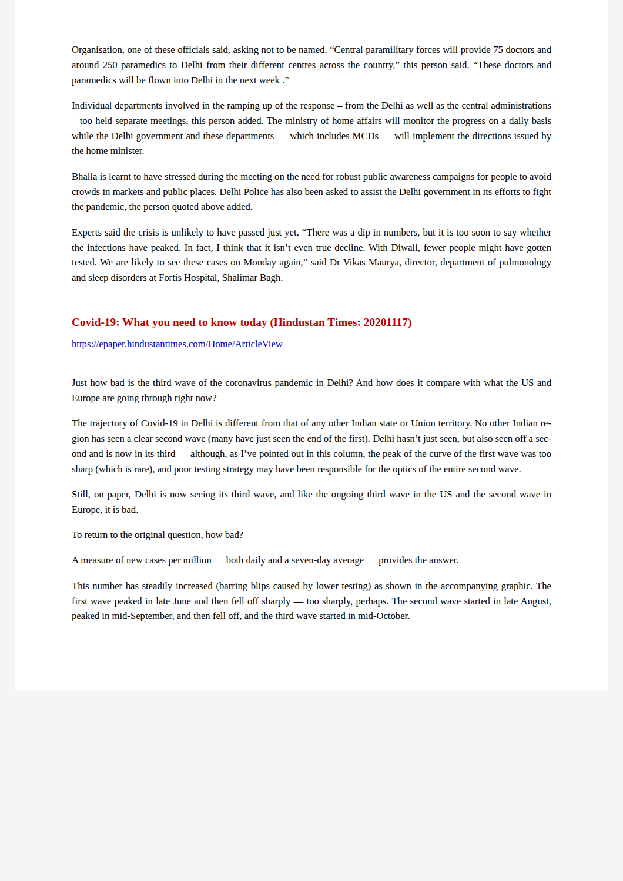Organisation, one of these officials said, asking not to be named. “Central paramilitary forces will provide 75 doctors and around 250 paramedics to Delhi from their different centres across the country,” this person said. “These doctors and paramedics will be flown into Delhi in the next week .”
Individual departments involved in the ramping up of the response – from the Delhi as well as the central administrations – too held separate meetings, this person added. The ministry of home affairs will monitor the progress on a daily basis while the Delhi government and these departments — which includes MCDs — will implement the directions issued by the home minister.
Bhalla is learnt to have stressed during the meeting on the need for robust public awareness campaigns for people to avoid crowds in markets and public places. Delhi Police has also been asked to assist the Delhi government in its efforts to fight the pandemic, the person quoted above added.
Experts said the crisis is unlikely to have passed just yet. “There was a dip in numbers, but it is too soon to say whether the infections have peaked. In fact, I think that it isn’t even true decline. With Diwali, fewer people might have gotten tested. We are likely to see these cases on Monday again,” said Dr Vikas Maurya, director, department of pulmonology and sleep disorders at Fortis Hospital, Shalimar Bagh.
Covid-19: What you need to know today (Hindustan Times: 20201117)
https://epaper.hindustantimes.com/Home/ArticleView
Just how bad is the third wave of the coronavirus pandemic in Delhi? And how does it compare with what the US and Europe are going through right now?
The trajectory of Covid-19 in Delhi is different from that of any other Indian state or Union territory. No other Indian region has seen a clear second wave (many have just seen the end of the first). Delhi hasn’t just seen, but also seen off a second and is now in its third — although, as I’ve pointed out in this column, the peak of the curve of the first wave was too sharp (which is rare), and poor testing strategy may have been responsible for the optics of the entire second wave.
Still, on paper, Delhi is now seeing its third wave, and like the ongoing third wave in the US and the second wave in Europe, it is bad.
To return to the original question, how bad?
A measure of new cases per million — both daily and a seven-day average — provides the answer.
This number has steadily increased (barring blips caused by lower testing) as shown in the accompanying graphic. The first wave peaked in late June and then fell off sharply — too sharply, perhaps. The second wave started in late August, peaked in mid-September, and then fell off, and the third wave started in mid-October.